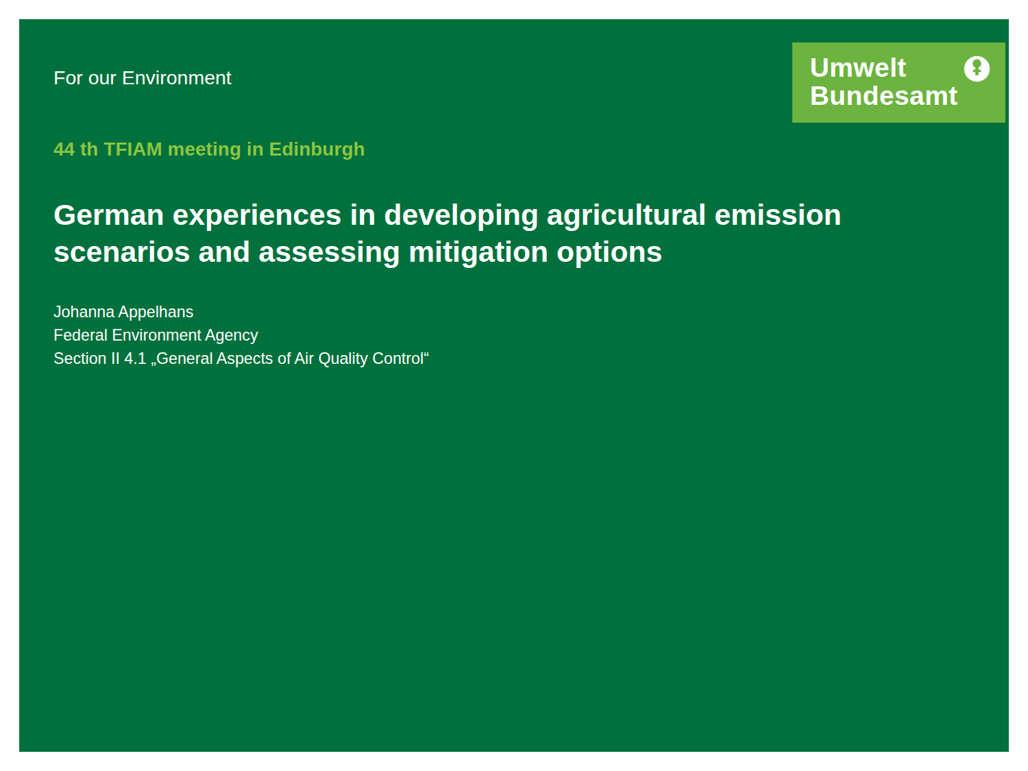Umwelt Bundesamt
For our Environment
44 th TFIAM meeting in Edinburgh
German experiences in developing agricultural emission scenarios and assessing mitigation options
Johanna Appelhans
Federal Environment Agency
Section II 4.1 „General Aspects of Air Quality Control“